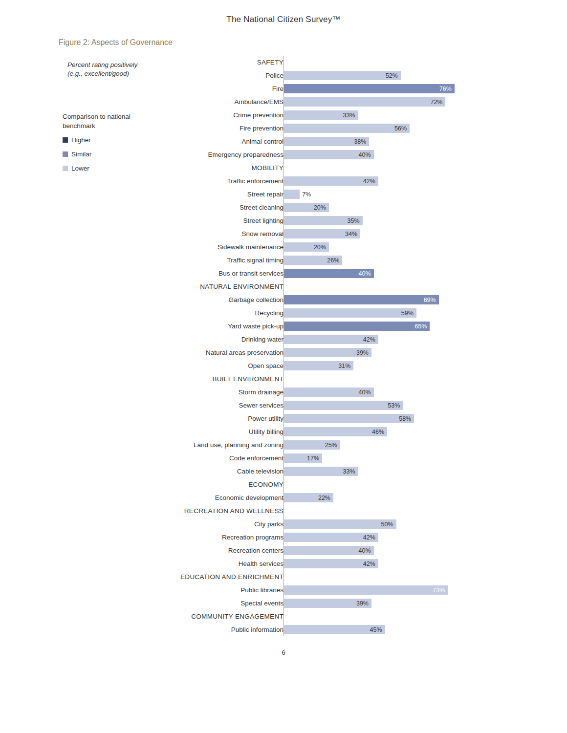The National Citizen Survey™
Figure 2: Aspects of Governance
Percent rating positively
(e.g., excellent/good)
Comparison to national
benchmark
Higher
Similar
Lower
| SAFETY | |
| Police | 52% |
| Fire | 76% |
| Ambulance/EMS | 72% |
| Crime prevention | 33% |
| Fire prevention | 56% |
| Animal control | 38% |
| Emergency preparedness | 40% |
| MOBILITY | |
| Traffic enforcement | 42% |
| Street repair | 7% |
| Street cleaning | 20% |
| Street lighting | 35% |
| Snow removal | 34% |
| Sidewalk maintenance | 20% |
| Traffic signal timing | 26% |
| Bus or transit services | 40% |
| NATURAL ENVIRONMENT | |
| Garbage collection | 69% |
| Recycling | 59% |
| Yard waste pick-up | 65% |
| Drinking water | 42% |
| Natural areas preservation | 39% |
| Open space | 31% |
| BUILT ENVIRONMENT | |
| Storm drainage | 40% |
| Sewer services | 53% |
| Power utility | 58% |
| Utility billing | 46% |
| Land use, planning and zoning | 25% |
| Code enforcement | 17% |
| Cable television | 33% |
| ECONOMY | |
| Economic development | 22% |
| RECREATION AND WELLNESS | |
| City parks | 50% |
| Recreation programs | 42% |
| Recreation centers | 40% |
| Health services | 42% |
| EDUCATION AND ENRICHMENT | |
| Public libraries | 73% |
| Special events | 39% |
| COMMUNITY ENGAGEMENT | |
| Public information | 45% |
6